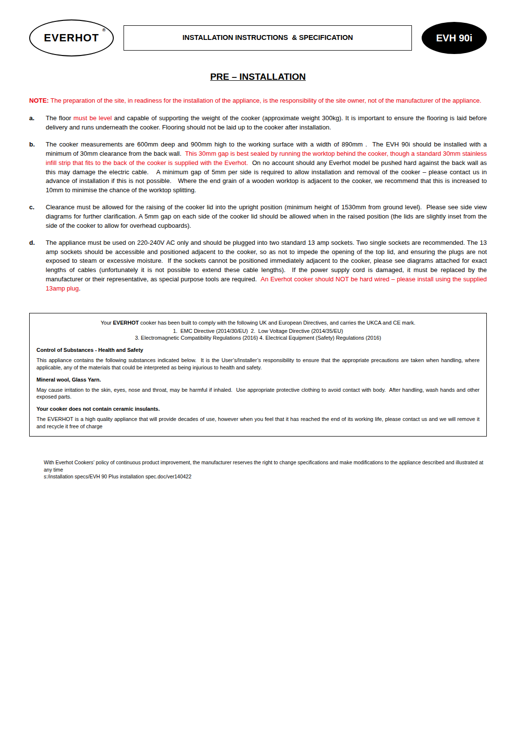EVERHOT®
INSTALLATION INSTRUCTIONS & SPECIFICATION
EVH 90i
PRE – INSTALLATION
NOTE: The preparation of the site, in readiness for the installation of the appliance, is the responsibility of the site owner, not of the manufacturer of the appliance.
a. The floor must be level and capable of supporting the weight of the cooker (approximate weight 300kg). It is important to ensure the flooring is laid before delivery and runs underneath the cooker. Flooring should not be laid up to the cooker after installation.
b. The cooker measurements are 600mm deep and 900mm high to the working surface with a width of 890mm . The EVH 90i should be installed with a minimum of 30mm clearance from the back wall. This 30mm gap is best sealed by running the worktop behind the cooker, though a standard 30mm stainless infill strip that fits to the back of the cooker is supplied with the Everhot. On no account should any Everhot model be pushed hard against the back wall as this may damage the electric cable. A minimum gap of 5mm per side is required to allow installation and removal of the cooker – please contact us in advance of installation if this is not possible. Where the end grain of a wooden worktop is adjacent to the cooker, we recommend that this is increased to 10mm to minimise the chance of the worktop splitting.
c. Clearance must be allowed for the raising of the cooker lid into the upright position (minimum height of 1530mm from ground level). Please see side view diagrams for further clarification. A 5mm gap on each side of the cooker lid should be allowed when in the raised position (the lids are slightly inset from the side of the cooker to allow for overhead cupboards).
d. The appliance must be used on 220-240V AC only and should be plugged into two standard 13 amp sockets. Two single sockets are recommended. The 13 amp sockets should be accessible and positioned adjacent to the cooker, so as not to impede the opening of the top lid, and ensuring the plugs are not exposed to steam or excessive moisture. If the sockets cannot be positioned immediately adjacent to the cooker, please see diagrams attached for exact lengths of cables (unfortunately it is not possible to extend these cable lengths). If the power supply cord is damaged, it must be replaced by the manufacturer or their representative, as special purpose tools are required. An Everhot cooker should NOT be hard wired – please install using the supplied 13amp plug.
Your EVERHOT cooker has been built to comply with the following UK and European Directives, and carries the UKCA and CE mark.
1. EMC Directive (2014/30/EU) 2. Low Voltage Directive (2014/35/EU)
3. Electromagnetic Compatibility Regulations (2016) 4. Electrical Equipment (Safety) Regulations (2016)
Control of Substances - Health and Safety
This appliance contains the following substances indicated below. It is the User’s/Installer’s responsibility to ensure that the appropriate precautions are taken when handling, where applicable, any of the materials that could be interpreted as being injurious to health and safety.
Mineral wool, Glass Yarn.
May cause irritation to the skin, eyes, nose and throat, may be harmful if inhaled. Use appropriate protective clothing to avoid contact with body. After handling, wash hands and other exposed parts.
Your cooker does not contain ceramic insulants.
The EVERHOT is a high quality appliance that will provide decades of use, however when you feel that it has reached the end of its working life, please contact us and we will remove it and recycle it free of charge
With Everhot Cookers’ policy of continuous product improvement, the manufacturer reserves the right to change specifications and make modifications to the appliance described and illustrated at any time
s:/installation specs/EVH 90 Plus installation spec.doc/ver140422